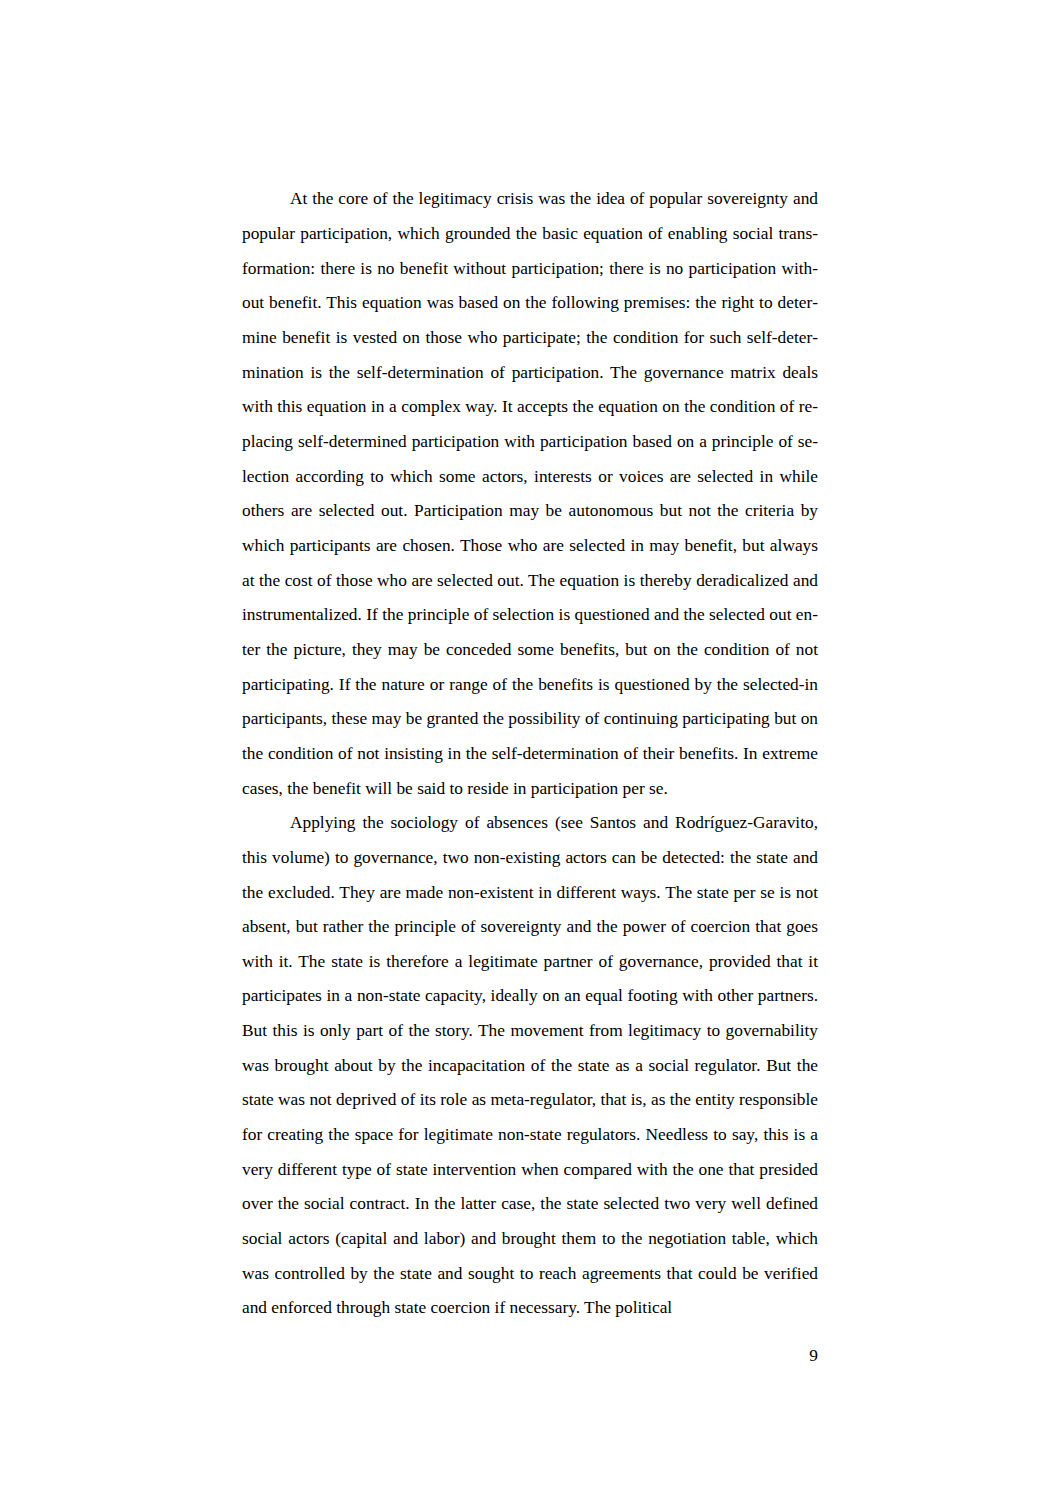At the core of the legitimacy crisis was the idea of popular sovereignty and popular participation, which grounded the basic equation of enabling social transformation: there is no benefit without participation; there is no participation without benefit. This equation was based on the following premises: the right to determine benefit is vested on those who participate; the condition for such self-determination is the self-determination of participation. The governance matrix deals with this equation in a complex way. It accepts the equation on the condition of replacing self-determined participation with participation based on a principle of selection according to which some actors, interests or voices are selected in while others are selected out. Participation may be autonomous but not the criteria by which participants are chosen. Those who are selected in may benefit, but always at the cost of those who are selected out. The equation is thereby deradicalized and instrumentalized. If the principle of selection is questioned and the selected out enter the picture, they may be conceded some benefits, but on the condition of not participating. If the nature or range of the benefits is questioned by the selected-in participants, these may be granted the possibility of continuing participating but on the condition of not insisting in the self-determination of their benefits. In extreme cases, the benefit will be said to reside in participation per se.
Applying the sociology of absences (see Santos and Rodríguez-Garavito, this volume) to governance, two non-existing actors can be detected: the state and the excluded. They are made non-existent in different ways. The state per se is not absent, but rather the principle of sovereignty and the power of coercion that goes with it. The state is therefore a legitimate partner of governance, provided that it participates in a non-state capacity, ideally on an equal footing with other partners. But this is only part of the story. The movement from legitimacy to governability was brought about by the incapacitation of the state as a social regulator. But the state was not deprived of its role as meta-regulator, that is, as the entity responsible for creating the space for legitimate non-state regulators. Needless to say, this is a very different type of state intervention when compared with the one that presided over the social contract. In the latter case, the state selected two very well defined social actors (capital and labor) and brought them to the negotiation table, which was controlled by the state and sought to reach agreements that could be verified and enforced through state coercion if necessary. The political
9